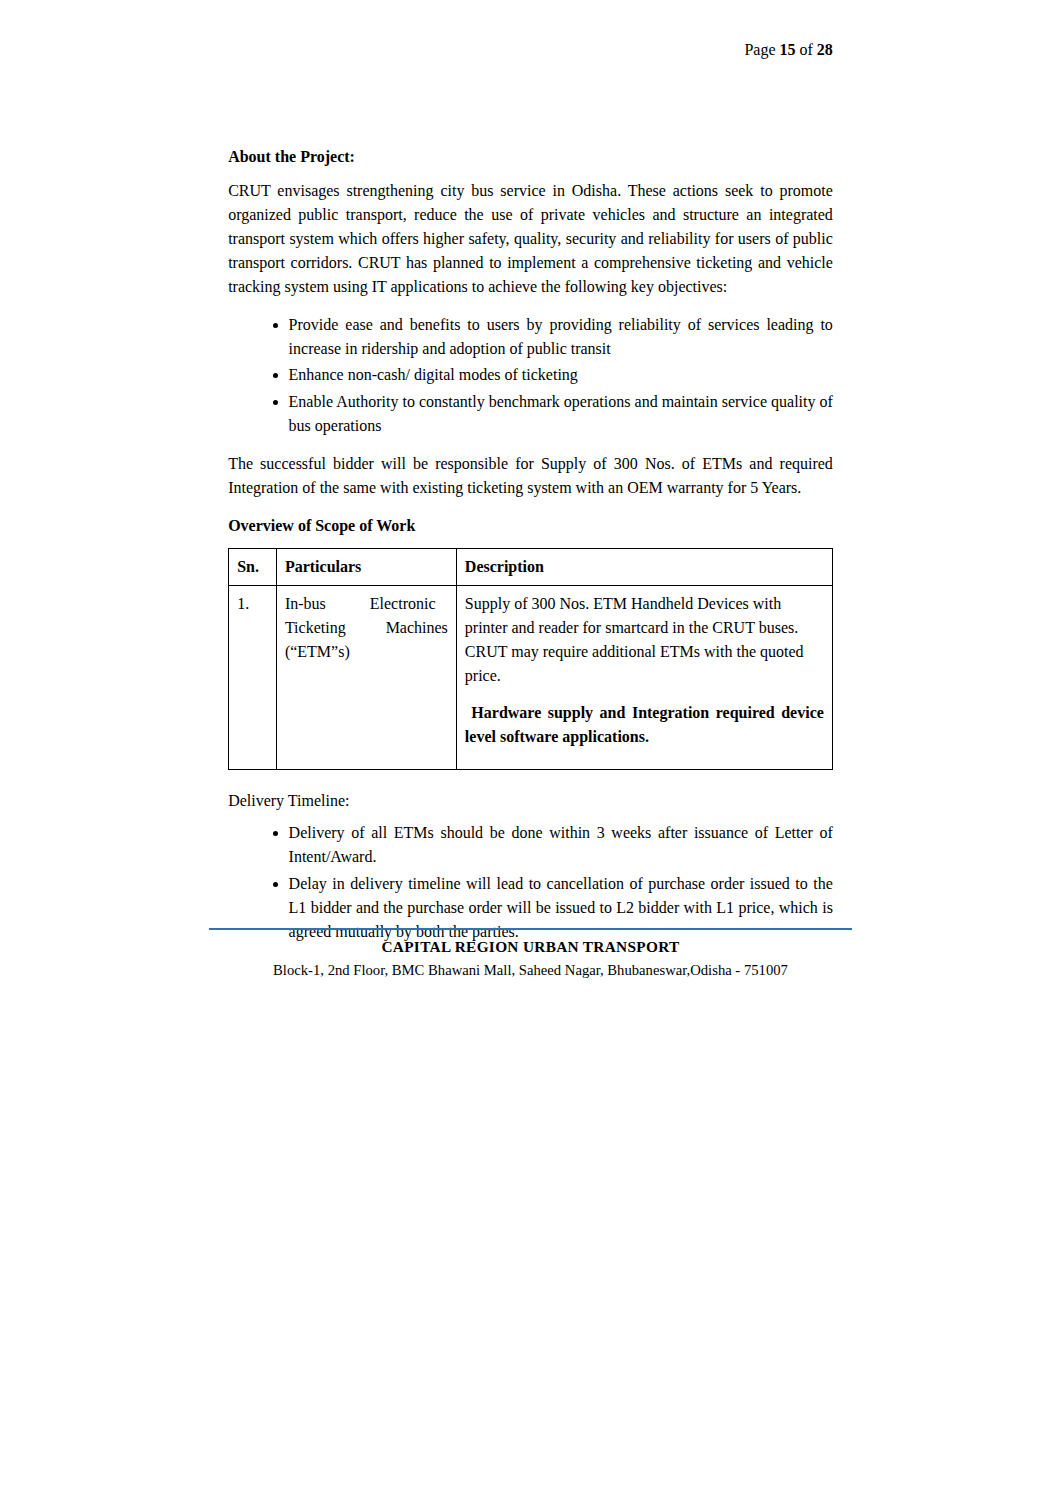Page 15 of 28
About the Project:
CRUT envisages strengthening city bus service in Odisha. These actions seek to promote organized public transport, reduce the use of private vehicles and structure an integrated transport system which offers higher safety, quality, security and reliability for users of public transport corridors. CRUT has planned to implement a comprehensive ticketing and vehicle tracking system using IT applications to achieve the following key objectives:
Provide ease and benefits to users by providing reliability of services leading to increase in ridership and adoption of public transit
Enhance non-cash/ digital modes of ticketing
Enable Authority to constantly benchmark operations and maintain service quality of bus operations
The successful bidder will be responsible for Supply of 300 Nos. of ETMs and required Integration of the same with existing ticketing system with an OEM warranty for 5 Years.
Overview of Scope of Work
| Sn. | Particulars | Description |
| --- | --- | --- |
| 1. | In-bus Electronic Ticketing Machines (“ETM”s) | Supply of 300 Nos. ETM Handheld Devices with printer and reader for smartcard in the CRUT buses. CRUT may require additional ETMs with the quoted price. Hardware supply and Integration required device level software applications. |
Delivery Timeline:
Delivery of all ETMs should be done within 3 weeks after issuance of Letter of Intent/Award.
Delay in delivery timeline will lead to cancellation of purchase order issued to the L1 bidder and the purchase order will be issued to L2 bidder with L1 price, which is agreed mutually by both the parties.
CAPITAL REGION URBAN TRANSPORT
Block-1, 2nd Floor, BMC Bhawani Mall, Saheed Nagar, Bhubaneswar,Odisha - 751007